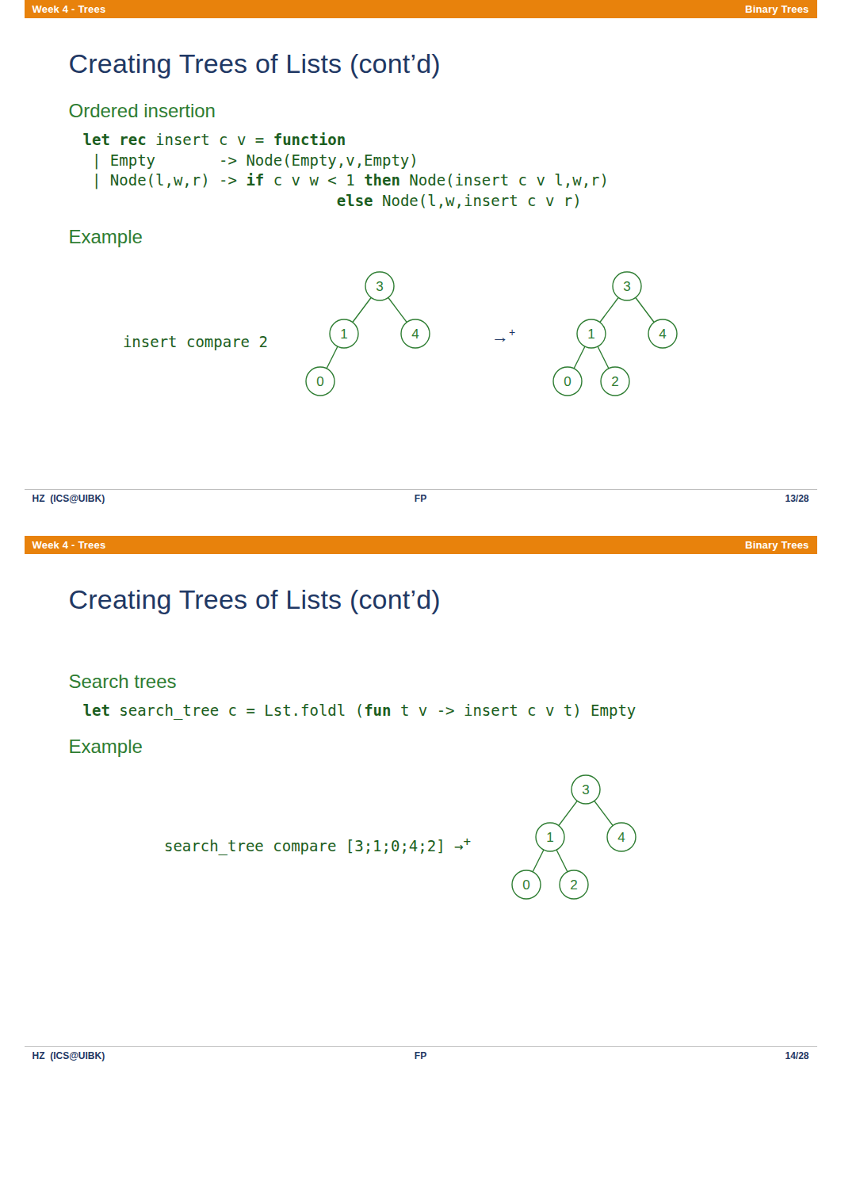Week 4 - Trees Binary Trees
Creating Trees of Lists (cont’d)
Ordered insertion
let rec insert c v = function
 | Empty       -> Node(Empty,v,Empty)
 | Node(l,w,r) -> if c v w < 1 then Node(insert c v l,w,r)
                            else Node(l,w,insert c v r)
Example
insert compare 2
3 1 4 0
→+
3 1 4 0 2
HZ (ICS@UIBK) FP 13/28
Week 4 - Trees Binary Trees
Creating Trees of Lists (cont’d)
Search trees
let search_tree c = Lst.foldl (fun t v -> insert c v t) Empty
Example
search_tree compare [3;1;0;4;2] →+
3 1 4 0 2
HZ (ICS@UIBK) FP 14/28